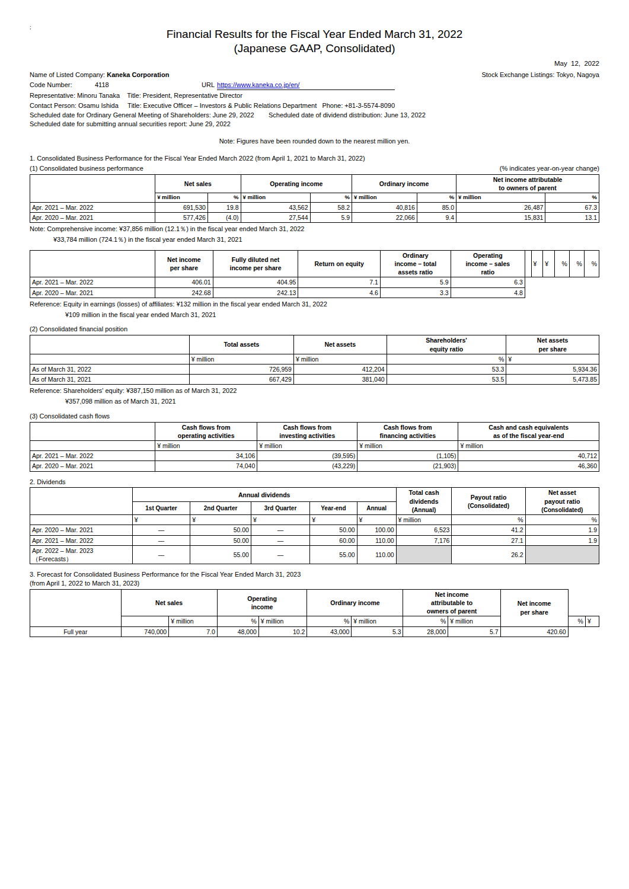;
Financial Results for the Fiscal Year Ended March 31, 2022
(Japanese GAAP, Consolidated)
May 12, 2022
Name of Listed Company: Kaneka Corporation
Stock Exchange Listings: Tokyo, Nagoya
Code Number:
4118
URL
https://www.kaneka.co.jp/en/
Representative: Minoru Tanaka Title: President, Representative Director
Contact Person: Osamu Ishida Title: Executive Officer – Investors & Public Relations Department Phone: +81-3-5574-8090
Scheduled date for Ordinary General Meeting of Shareholders: June 29, 2022 Scheduled date of dividend distribution: June 13, 2022
Scheduled date for submitting annual securities report: June 29, 2022
Note: Figures have been rounded down to the nearest million yen.
1. Consolidated Business Performance for the Fiscal Year Ended March 2022 (from April 1, 2021 to March 31, 2022)
(1) Consolidated business performance
(% indicates year-on-year change)
| | Net sales | Operating income | Ordinary income | Net income attributable to owners of parent |
| --- | --- | --- | --- | --- |
| ¥ million | % | ¥ million | % | ¥ million | % | ¥ million | % |
| Apr. 2021 – Mar. 2022 | 691,530 | 19.8 | 43,562 | 58.2 | 40,816 | 85.0 | 26,487 | 67.3 |
| Apr. 2020 – Mar. 2021 | 577,426 | (4.0) | 27,544 | 5.9 | 22,066 | 9.4 | 15,831 | 13.1 |
Note: Comprehensive income: ¥37,856 million (12.1％) in the fiscal year ended March 31, 2022
¥33,784 million (724.1％) in the fiscal year ended March 31, 2021
| | Net income per share | Fully diluted net income per share | Return on equity | Ordinary income – total assets ratio | Operating income – sales ratio |
| --- | --- | --- | --- | --- | --- |
| | ¥ | ¥ | % | % | % |
| Apr. 2021 – Mar. 2022 | 406.01 | 404.95 | 7.1 | 5.9 | 6.3 |
| Apr. 2020 – Mar. 2021 | 242.68 | 242.13 | 4.6 | 3.3 | 4.8 |
Reference: Equity in earnings (losses) of affiliates: ¥132 million in the fiscal year ended March 31, 2022
¥109 million in the fiscal year ended March 31, 2021
(2) Consolidated financial position
| | Total assets | Net assets | Shareholders' equity ratio | Net assets per share |
| --- | --- | --- | --- | --- |
| | ¥ million | ¥ million | % | ¥ |
| As of March 31, 2022 | 726,959 | 412,204 | 53.3 | 5,934.36 |
| As of March 31, 2021 | 667,429 | 381,040 | 53.5 | 5,473.85 |
Reference: Shareholders' equity: ¥387,150 million as of March 31, 2022
¥357,098 million as of March 31, 2021
(3) Consolidated cash flows
| | Cash flows from operating activities | Cash flows from investing activities | Cash flows from financing activities | Cash and cash equivalents as of the fiscal year-end |
| --- | --- | --- | --- | --- |
| | ¥ million | ¥ million | ¥ million | ¥ million |
| Apr. 2021 – Mar. 2022 | 34,106 | (39,595) | (1,105) | 40,712 |
| Apr. 2020 – Mar. 2021 | 74,040 | (43,229) | (21,903) | 46,360 |
2. Dividends
| | Annual dividends | Total cash dividends (Annual) | Payout ratio (Consolidated) | Net asset payout ratio (Consolidated) |
| --- | --- | --- | --- | --- |
| 1st Quarter | 2nd Quarter | 3rd Quarter | Year-end | Annual |
| | ¥ | ¥ | ¥ | ¥ | ¥ | ¥ million | % | % |
| Apr. 2020 – Mar. 2021 | — | 50.00 | — | 50.00 | 100.00 | 6,523 | 41.2 | 1.9 |
| Apr. 2021 – Mar. 2022 | — | 50.00 | — | 60.00 | 110.00 | 7,176 | 27.1 | 1.9 |
| Apr. 2022 – Mar. 2023 （Forecasts） | — | 55.00 | — | 55.00 | 110.00 | | 26.2 | |
3. Forecast for Consolidated Business Performance for the Fiscal Year Ended March 31, 2023
(from April 1, 2022 to March 31, 2023)
| | Net sales | Operating income | Ordinary income | Net income attributable to owners of parent | Net income per share |
| --- | --- | --- | --- | --- | --- |
| | ¥ million | % | ¥ million | % | ¥ million | % | ¥ million | % | ¥ |
| Full year | 740,000 | 7.0 | 48,000 | 10.2 | 43,000 | 5.3 | 28,000 | 5.7 | 420.60 |